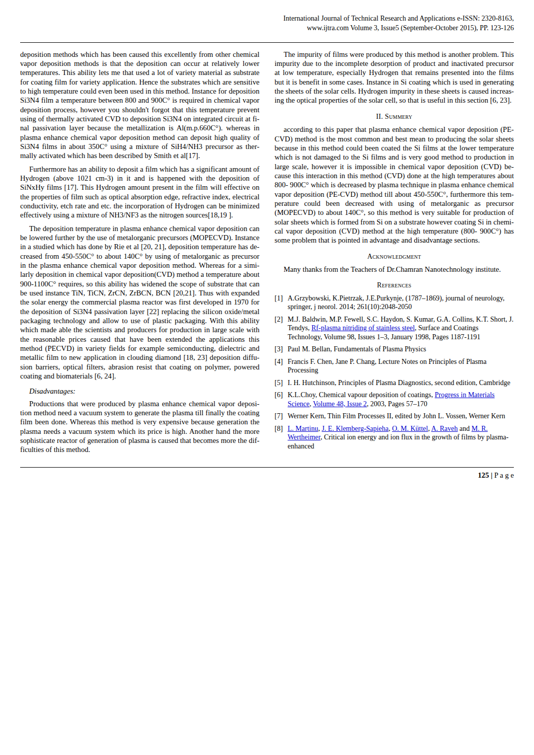International Journal of Technical Research and Applications e-ISSN: 2320-8163,
www.ijtra.com Volume 3, Issue5 (September-October 2015), PP. 123-126
deposition methods which has been caused this excellently from other chemical vapor deposition methods is that the deposition can occur at relatively lower temperatures. This ability lets me that used a lot of variety material as substrate for coating film for variety application. Hence the substrates which are sensitive to high temperature could even been used in this method. Instance for deposition Si3N4 film a temperature between 800 and 900C° is required in chemical vapor deposition process, however you shouldn't forgot that this temperature prevent using of thermally activated CVD to deposition Si3N4 on integrated circuit at final passivation layer because the metallization is Al(m.p.660C°). whereas in plasma enhance chemical vapor deposition method can deposit high quality of Si3N4 films in about 350C° using a mixture of SiH4/NH3 precursor as thermally activated which has been described by Smith et al[17].
Furthermore has an ability to deposit a film which has a significant amount of Hydrogen (above 1021 cm-3) in it and is happened with the deposition of SiNxHy films [17]. This Hydrogen amount present in the film will effective on the properties of film such as optical absorption edge, refractive index, electrical conductivity, etch rate and etc. the incorporation of Hydrogen can be minimized effectively using a mixture of NH3/NF3 as the nitrogen sources[18,19 ].
The deposition temperature in plasma enhance chemical vapor deposition can be lowered further by the use of metalorganic precursors (MOPECVD). Instance in a studied which has done by Rie et al [20, 21], deposition temperature has decreased from 450-550C° to about 140C° by using of metalorganic as precursor in the plasma enhance chemical vapor deposition method. Whereas for a similarly deposition in chemical vapor deposition(CVD) method a temperature about 900-1100C° requires, so this ability has widened the scope of substrate that can be used instance TiN, TiCN, ZrCN, ZrBCN, BCN [20,21]. Thus with expanded the solar energy the commercial plasma reactor was first developed in 1970 for the deposition of Si3N4 passivation layer [22] replacing the silicon oxide/metal packaging technology and allow to use of plastic packaging. With this ability which made able the scientists and producers for production in large scale with the reasonable prices caused that have been extended the applications this method (PECVD) in variety fields for example semiconducting, dielectric and metallic film to new application in clouding diamond [18, 23] deposition diffusion barriers, optical filters, abrasion resist that coating on polymer, powered coating and biomaterials [6, 24].
Disadvantages:
Productions that were produced by plasma enhance chemical vapor deposition method need a vacuum system to generate the plasma till finally the coating film been done. Whereas this method is very expensive because generation the plasma needs a vacuum system which its price is high. Another hand the more sophisticate reactor of generation of plasma is caused that becomes more the difficulties of this method.
The impurity of films were produced by this method is another problem. This impurity due to the incomplete desorption of product and inactivated precursor at low temperature, especially Hydrogen that remains presented into the films but it is benefit in some cases. Instance in Si coating which is used in generating the sheets of the solar cells. Hydrogen impurity in these sheets is caused increasing the optical properties of the solar cell, so that is useful in this section [6, 23].
II. Summery
according to this paper that plasma enhance chemical vapor deposition (PE-CVD) method is the most common and best mean to producing the solar sheets because in this method could been coated the Si films at the lower temperature which is not damaged to the Si films and is very good method to production in large scale, however it is impossible in chemical vapor deposition (CVD) because this interaction in this method (CVD) done at the high temperatures about 800- 900C° which is decreased by plasma technique in plasma enhance chemical vapor deposition (PE-CVD) method till about 450-550C°, furthermore this temperature could been decreased with using of metalorganic as precursor (MOPECVD) to about 140C°, so this method is very suitable for production of solar sheets which is formed from Si on a substrate however coating Si in chemical vapor deposition (CVD) method at the high temperature (800- 900C°) has some problem that is pointed in advantage and disadvantage sections.
Acknowledgment
Many thanks from the Teachers of Dr.Chamran Nanotechnology institute.
References
A.Grzybowski, K.Pietrzak, J.E.Purkynje, (1787–1869), journal of neurology, springer, j neorol. 2014; 261(10):2048-2050
M.J. Baldwin, M.P. Fewell, S.C. Haydon, S. Kumar, G.A. Collins, K.T. Short, J. Tendys, Rf-plasma nitriding of stainless steel, Surface and Coatings Technology, Volume 98, Issues 1–3, January 1998, Pages 1187-1191
Paul M. Bellan, Fundamentals of Plasma Physics
Francis F. Chen, Jane P. Chang, Lecture Notes on Principles of Plasma Processing
I. H. Hutchinson, Principles of Plasma Diagnostics, second edition, Cambridge
K.L.Choy, Chemical vapour deposition of coatings, Progress in Materials Science, Volume 48, Issue 2, 2003, Pages 57–170
Werner Kern, Thin Film Processes II, edited by John L. Vossen, Werner Kern
L. Martinu, J. E. Klemberg-Sapieha, O. M. Küttel, A. Raveh and M. R. Wertheimer, Critical ion energy and ion flux in the growth of films by plasma‐enhanced
125 | P a g e